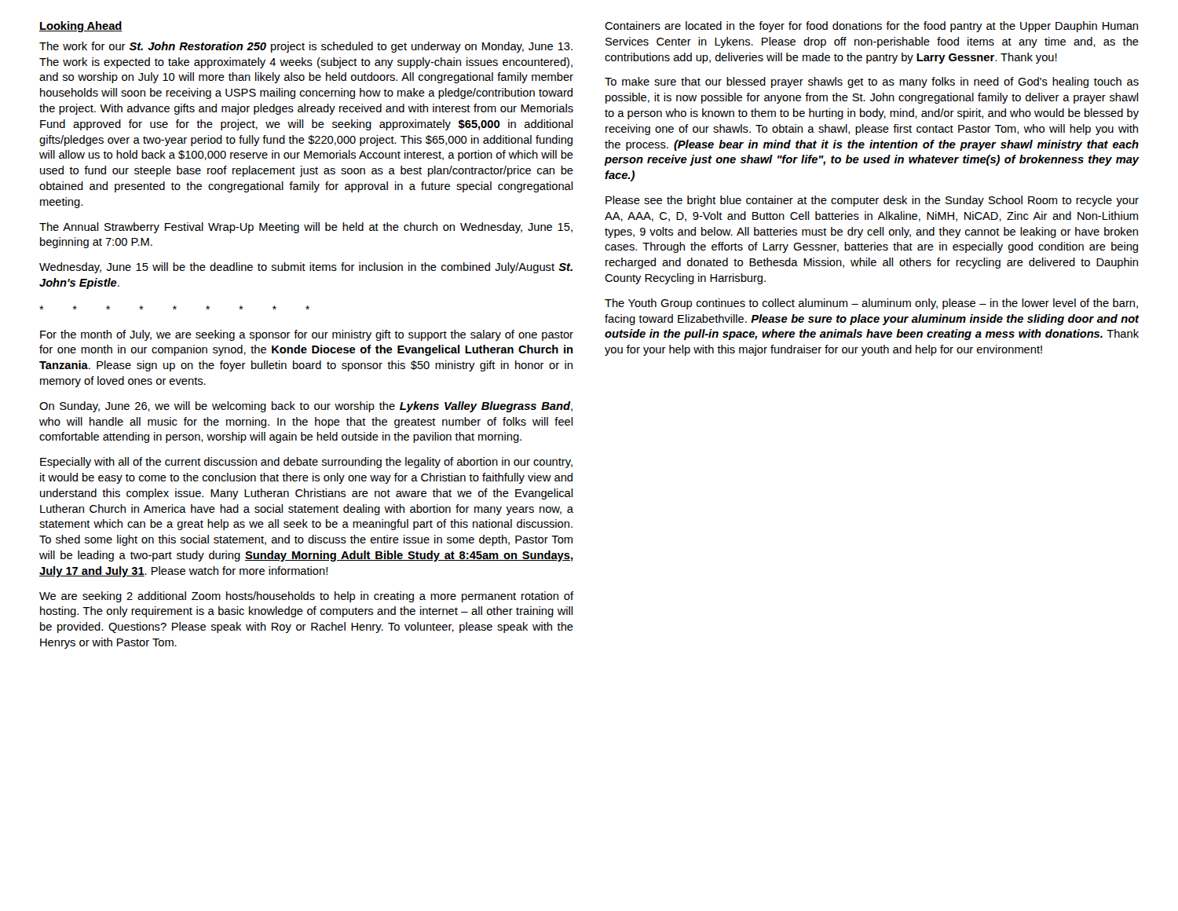Looking Ahead
The work for our St. John Restoration 250 project is scheduled to get underway on Monday, June 13. The work is expected to take approximately 4 weeks (subject to any supply-chain issues encountered), and so worship on July 10 will more than likely also be held outdoors. All congregational family member households will soon be receiving a USPS mailing concerning how to make a pledge/contribution toward the project. With advance gifts and major pledges already received and with interest from our Memorials Fund approved for use for the project, we will be seeking approximately $65,000 in additional gifts/pledges over a two-year period to fully fund the $220,000 project. This $65,000 in additional funding will allow us to hold back a $100,000 reserve in our Memorials Account interest, a portion of which will be used to fund our steeple base roof replacement just as soon as a best plan/contractor/price can be obtained and presented to the congregational family for approval in a future special congregational meeting.
The Annual Strawberry Festival Wrap-Up Meeting will be held at the church on Wednesday, June 15, beginning at 7:00 P.M.
Wednesday, June 15 will be the deadline to submit items for inclusion in the combined July/August St. John's Epistle.
* * * * * * * * *
For the month of July, we are seeking a sponsor for our ministry gift to support the salary of one pastor for one month in our companion synod, the Konde Diocese of the Evangelical Lutheran Church in Tanzania. Please sign up on the foyer bulletin board to sponsor this $50 ministry gift in honor or in memory of loved ones or events.
On Sunday, June 26, we will be welcoming back to our worship the Lykens Valley Bluegrass Band, who will handle all music for the morning. In the hope that the greatest number of folks will feel comfortable attending in person, worship will again be held outside in the pavilion that morning.
Especially with all of the current discussion and debate surrounding the legality of abortion in our country, it would be easy to come to the conclusion that there is only one way for a Christian to faithfully view and understand this complex issue. Many Lutheran Christians are not aware that we of the Evangelical Lutheran Church in America have had a social statement dealing with abortion for many years now, a statement which can be a great help as we all seek to be a meaningful part of this national discussion. To shed some light on this social statement, and to discuss the entire issue in some depth, Pastor Tom will be leading a two-part study during Sunday Morning Adult Bible Study at 8:45am on Sundays, July 17 and July 31. Please watch for more information!
We are seeking 2 additional Zoom hosts/households to help in creating a more permanent rotation of hosting. The only requirement is a basic knowledge of computers and the internet – all other training will be provided. Questions? Please speak with Roy or Rachel Henry. To volunteer, please speak with the Henrys or with Pastor Tom.
Containers are located in the foyer for food donations for the food pantry at the Upper Dauphin Human Services Center in Lykens. Please drop off non-perishable food items at any time and, as the contributions add up, deliveries will be made to the pantry by Larry Gessner. Thank you!
To make sure that our blessed prayer shawls get to as many folks in need of God's healing touch as possible, it is now possible for anyone from the St. John congregational family to deliver a prayer shawl to a person who is known to them to be hurting in body, mind, and/or spirit, and who would be blessed by receiving one of our shawls. To obtain a shawl, please first contact Pastor Tom, who will help you with the process. (Please bear in mind that it is the intention of the prayer shawl ministry that each person receive just one shawl "for life", to be used in whatever time(s) of brokenness they may face.)
Please see the bright blue container at the computer desk in the Sunday School Room to recycle your AA, AAA, C, D, 9-Volt and Button Cell batteries in Alkaline, NiMH, NiCAD, Zinc Air and Non-Lithium types, 9 volts and below. All batteries must be dry cell only, and they cannot be leaking or have broken cases. Through the efforts of Larry Gessner, batteries that are in especially good condition are being recharged and donated to Bethesda Mission, while all others for recycling are delivered to Dauphin County Recycling in Harrisburg.
The Youth Group continues to collect aluminum – aluminum only, please – in the lower level of the barn, facing toward Elizabethville. Please be sure to place your aluminum inside the sliding door and not outside in the pull-in space, where the animals have been creating a mess with donations. Thank you for your help with this major fundraiser for our youth and help for our environment!